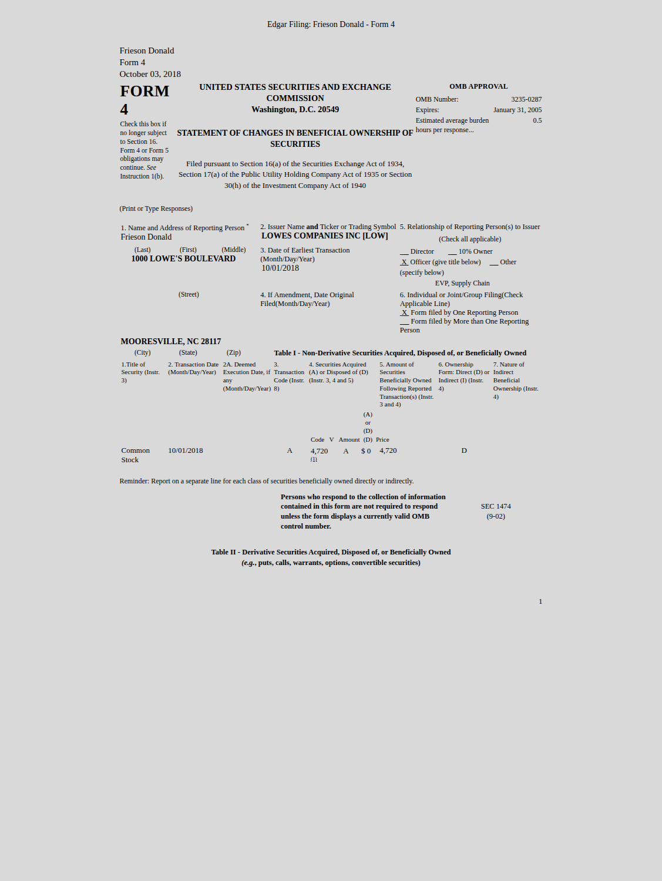Edgar Filing: Frieson Donald - Form 4
Frieson Donald
Form 4
October 03, 2018
| FORM 4 | UNITED STATES SECURITIES AND EXCHANGE COMMISSION Washington, D.C. 20549 | OMB APPROVAL / OMB Number: / 3235-0287 / / Expires: / January 31, 2005 / / Estimated average burden hours per response... / 0.5 / |
| Check this box if no longer subject to Section 16. Form 4 or Form 5 obligations may continue. See Instruction 1(b). | STATEMENT OF CHANGES IN BENEFICIAL OWNERSHIP OF SECURITIES Filed pursuant to Section 16(a) of the Securities Exchange Act of 1934, Section 17(a) of the Public Utility Holding Company Act of 1935 or Section 30(h) of the Investment Company Act of 1940 |
(Print or Type Responses)
| 1. Name and Address of Reporting Person * Frieson Donald | 2. Issuer Name and Ticker or Trading Symbol LOWES COMPANIES INC [LOW] | 5. Relationship of Reporting Person(s) to Issuer (Check all applicable) |
| / (Last) / (First) / (Middle) / 1000 LOWE'S BOULEVARD | 3. Date of Earliest Transaction (Month/Day/Year) 10/01/2018 | Director 10% Owner X Officer (give title below) Other (specify below) EVP, Supply Chain |
| (Street) | 4. If Amendment, Date Original Filed(Month/Day/Year) | 6. Individual or Joint/Group Filing(Check Applicable Line) X Form filed by One Reporting Person Form filed by More than One Reporting Person |
| MOORESVILLE, NC 28117 | |
| / (City) / (State) / (Zip) / | Table I - Non-Derivative Securities Acquired, Disposed of, or Beneficially Owned |
| 1.Title of Security (Instr. 3) | 2. Transaction Date (Month/Day/Year) | 2A. Deemed Execution Date, if any (Month/Day/Year) | 3. Transaction Code (Instr. 8) | 4. Securities Acquired (A) or Disposed of (D) (Instr. 3, 4 and 5) | 5. Amount of Securities Beneficially Owned Following Reported Transaction(s) (Instr. 3 and 4) | 6. Ownership Form: Direct (D) or Indirect (I) (Instr. 4) | 7. Nature of Indirect Beneficial Ownership (Instr. 4) |
| | | | | / / (A) or (D) / / / Code V Amount / (D) / Price / | | | |
| Common Stock | 10/01/2018 | | A | / 4,720 (1) / A / $ 0 / | 4,720 | D | |
Reminder: Report on a separate line for each class of securities beneficially owned directly or indirectly.
| | Persons who respond to the collection of information contained in this form are not required to respond unless the form displays a currently valid OMB control number. | SEC 1474 (9-02) |
Table II - Derivative Securities Acquired, Disposed of, or Beneficially Owned
(e.g., puts, calls, warrants, options, convertible securities)
1